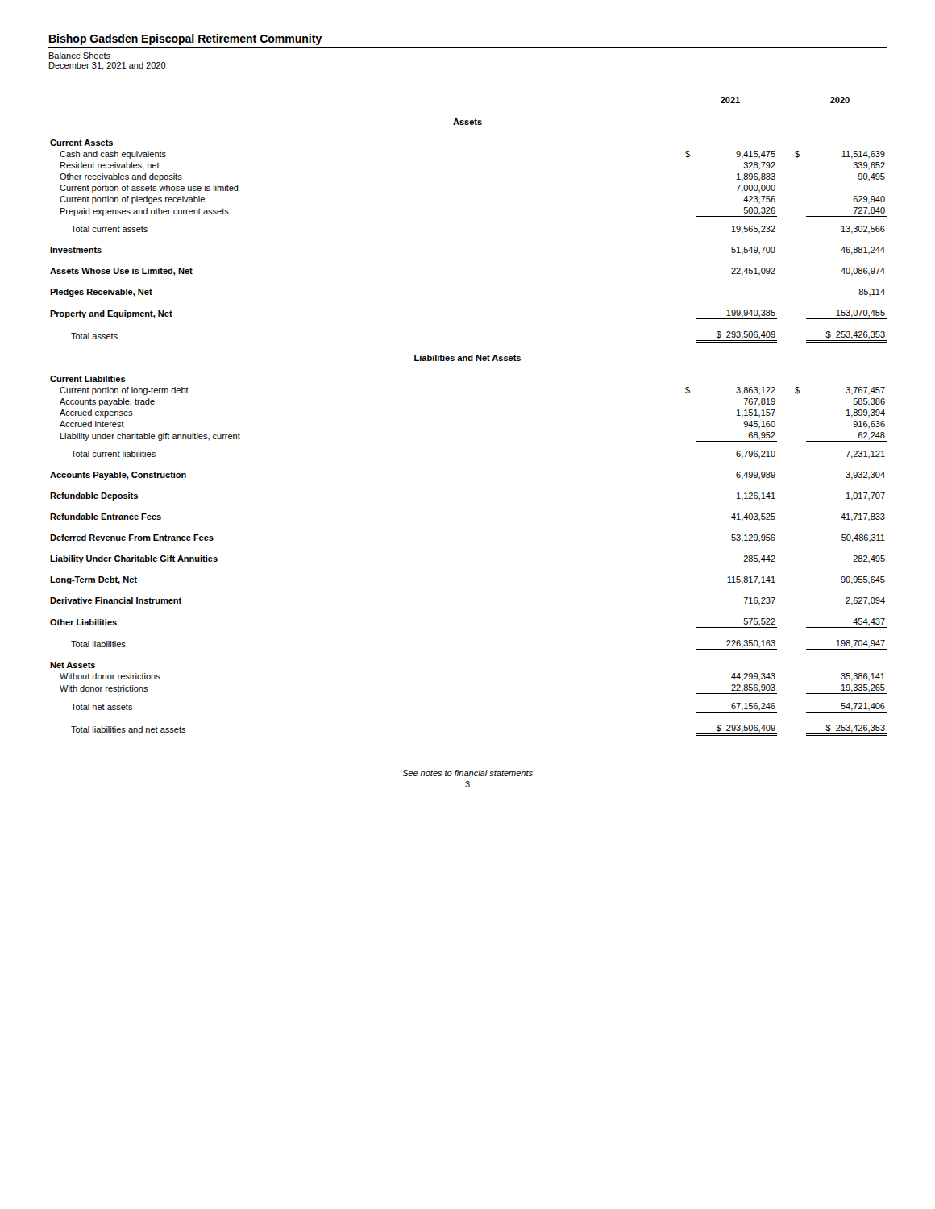Bishop Gadsden Episcopal Retirement Community
Balance Sheets
December 31, 2021 and 2020
| | 2021 | | 2020 |
| Assets |
| Current Assets | | | | | |
| Cash and cash equivalents | $ | 9,415,475 | | $ | 11,514,639 |
| Resident receivables, net | | 328,792 | | | 339,652 |
| Other receivables and deposits | | 1,896,883 | | | 90,495 |
| Current portion of assets whose use is limited | | 7,000,000 | | | - |
| Current portion of pledges receivable | | 423,756 | | | 629,940 |
| Prepaid expenses and other current assets | | 500,326 | | | 727,840 |
| Total current assets | | 19,565,232 | | | 13,302,566 |
| Investments | | 51,549,700 | | | 46,881,244 |
| Assets Whose Use is Limited, Net | | 22,451,092 | | | 40,086,974 |
| Pledges Receivable, Net | | - | | | 85,114 |
| Property and Equipment, Net | | 199,940,385 | | | 153,070,455 |
| Total assets | | $ 293,506,409 | | | $ 253,426,353 |
| Liabilities and Net Assets |
| Current Liabilities | | | | | |
| Current portion of long-term debt | $ | 3,863,122 | | $ | 3,767,457 |
| Accounts payable, trade | | 767,819 | | | 585,386 |
| Accrued expenses | | 1,151,157 | | | 1,899,394 |
| Accrued interest | | 945,160 | | | 916,636 |
| Liability under charitable gift annuities, current | | 68,952 | | | 62,248 |
| Total current liabilities | | 6,796,210 | | | 7,231,121 |
| Accounts Payable, Construction | | 6,499,989 | | | 3,932,304 |
| Refundable Deposits | | 1,126,141 | | | 1,017,707 |
| Refundable Entrance Fees | | 41,403,525 | | | 41,717,833 |
| Deferred Revenue From Entrance Fees | | 53,129,956 | | | 50,486,311 |
| Liability Under Charitable Gift Annuities | | 285,442 | | | 282,495 |
| Long-Term Debt, Net | | 115,817,141 | | | 90,955,645 |
| Derivative Financial Instrument | | 716,237 | | | 2,627,094 |
| Other Liabilities | | 575,522 | | | 454,437 |
| Total liabilities | | 226,350,163 | | | 198,704,947 |
| Net Assets | | | | | |
| Without donor restrictions | | 44,299,343 | | | 35,386,141 |
| With donor restrictions | | 22,856,903 | | | 19,335,265 |
| Total net assets | | 67,156,246 | | | 54,721,406 |
| Total liabilities and net assets | | $ 293,506,409 | | | $ 253,426,353 |
See notes to financial statements
3